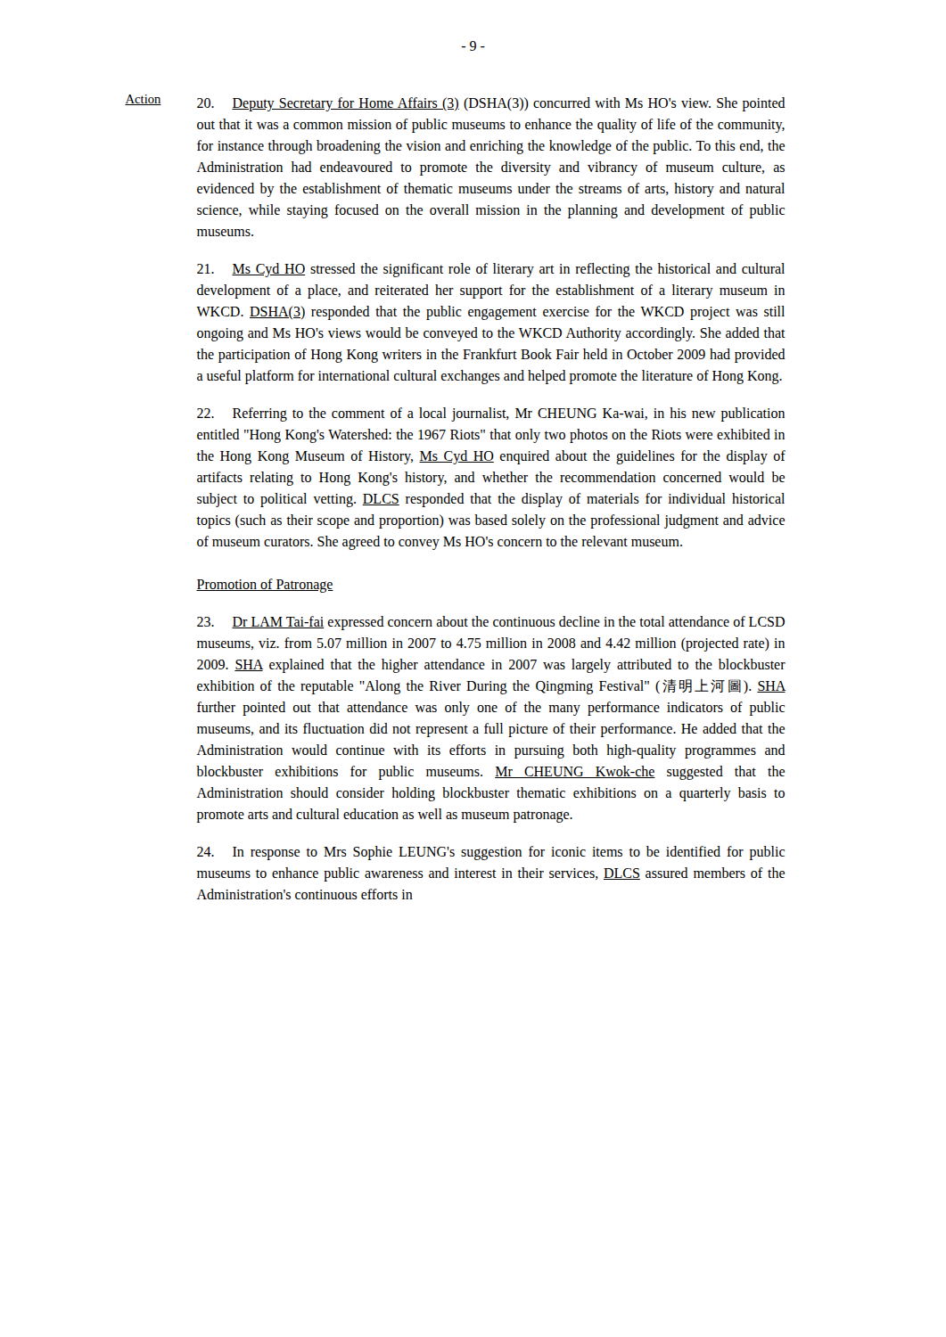- 9 -
Action
20. Deputy Secretary for Home Affairs (3) (DSHA(3)) concurred with Ms HO's view. She pointed out that it was a common mission of public museums to enhance the quality of life of the community, for instance through broadening the vision and enriching the knowledge of the public. To this end, the Administration had endeavoured to promote the diversity and vibrancy of museum culture, as evidenced by the establishment of thematic museums under the streams of arts, history and natural science, while staying focused on the overall mission in the planning and development of public museums.
21. Ms Cyd HO stressed the significant role of literary art in reflecting the historical and cultural development of a place, and reiterated her support for the establishment of a literary museum in WKCD. DSHA(3) responded that the public engagement exercise for the WKCD project was still ongoing and Ms HO's views would be conveyed to the WKCD Authority accordingly. She added that the participation of Hong Kong writers in the Frankfurt Book Fair held in October 2009 had provided a useful platform for international cultural exchanges and helped promote the literature of Hong Kong.
22. Referring to the comment of a local journalist, Mr CHEUNG Ka-wai, in his new publication entitled "Hong Kong's Watershed: the 1967 Riots" that only two photos on the Riots were exhibited in the Hong Kong Museum of History, Ms Cyd HO enquired about the guidelines for the display of artifacts relating to Hong Kong's history, and whether the recommendation concerned would be subject to political vetting. DLCS responded that the display of materials for individual historical topics (such as their scope and proportion) was based solely on the professional judgment and advice of museum curators. She agreed to convey Ms HO's concern to the relevant museum.
Promotion of Patronage
23. Dr LAM Tai-fai expressed concern about the continuous decline in the total attendance of LCSD museums, viz. from 5.07 million in 2007 to 4.75 million in 2008 and 4.42 million (projected rate) in 2009. SHA explained that the higher attendance in 2007 was largely attributed to the blockbuster exhibition of the reputable "Along the River During the Qingming Festival" (清明上河圖). SHA further pointed out that attendance was only one of the many performance indicators of public museums, and its fluctuation did not represent a full picture of their performance. He added that the Administration would continue with its efforts in pursuing both high-quality programmes and blockbuster exhibitions for public museums. Mr CHEUNG Kwok-che suggested that the Administration should consider holding blockbuster thematic exhibitions on a quarterly basis to promote arts and cultural education as well as museum patronage.
24. In response to Mrs Sophie LEUNG's suggestion for iconic items to be identified for public museums to enhance public awareness and interest in their services, DLCS assured members of the Administration's continuous efforts in